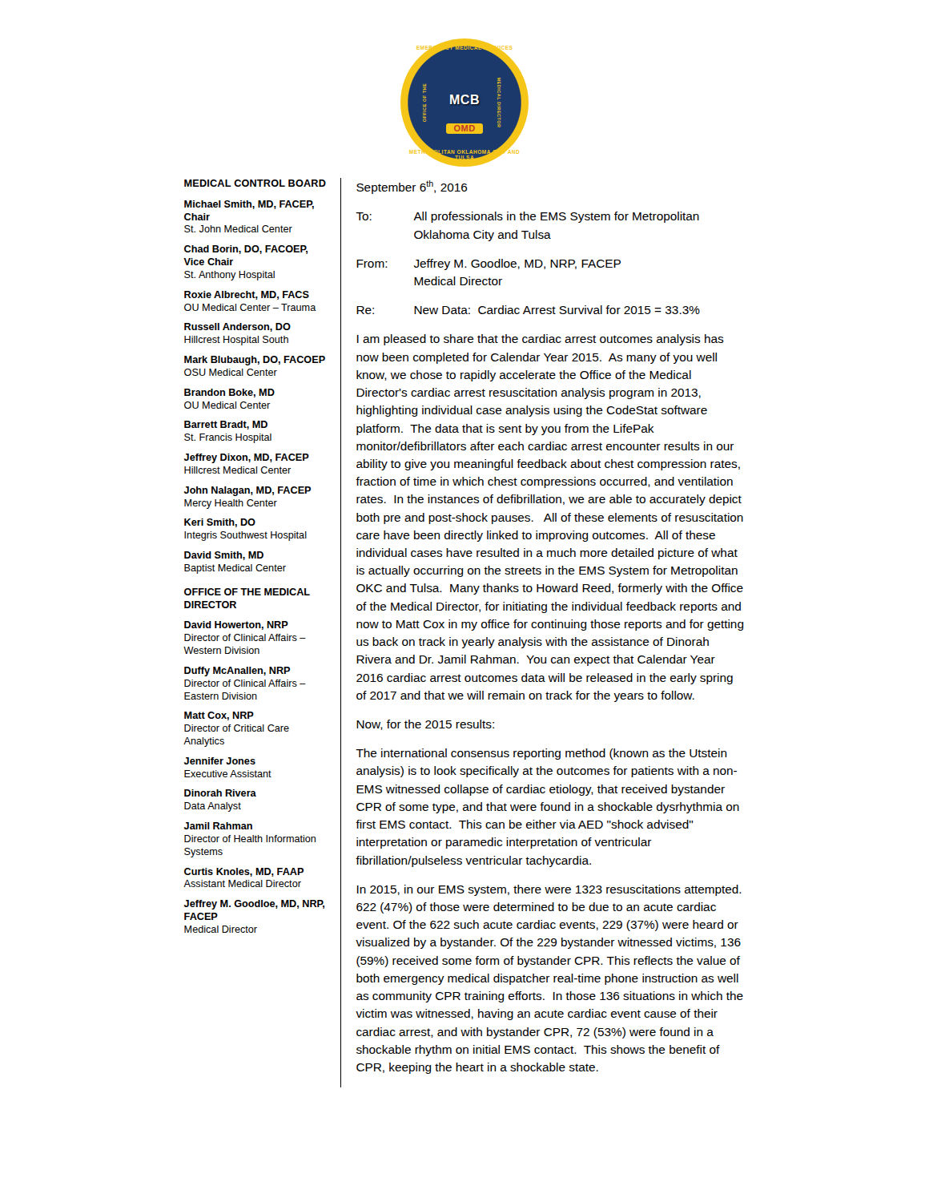EMERGENCY MEDICAL SERVICES
OFFICE OF THE
MEDICAL DIRECTOR
MCB
OMD
METROPOLITAN OKLAHOMA CITY AND TULSA
MEDICAL CONTROL BOARD
Michael Smith, MD, FACEP, Chair St. John Medical Center
Chad Borin, DO, FACOEP, Vice Chair St. Anthony Hospital
Roxie Albrecht, MD, FACS OU Medical Center – Trauma
Russell Anderson, DO Hillcrest Hospital South
Mark Blubaugh, DO, FACOEP OSU Medical Center
Brandon Boke, MD OU Medical Center
Barrett Bradt, MD St. Francis Hospital
Jeffrey Dixon, MD, FACEP Hillcrest Medical Center
John Nalagan, MD, FACEP Mercy Health Center
Keri Smith, DO Integris Southwest Hospital
David Smith, MD Baptist Medical Center
OFFICE OF THE MEDICAL DIRECTOR
David Howerton, NRP Director of Clinical Affairs – Western Division
Duffy McAnallen, NRP Director of Clinical Affairs – Eastern Division
Matt Cox, NRP Director of Critical Care Analytics
Jennifer Jones Executive Assistant
Dinorah Rivera Data Analyst
Jamil Rahman Director of Health Information Systems
Curtis Knoles, MD, FAAP Assistant Medical Director
Jeffrey M. Goodloe, MD, NRP, FACEP Medical Director
September 6th, 2016
To:
All professionals in the EMS System for Metropolitan Oklahoma City and Tulsa
From:
Jeffrey M. Goodloe, MD, NRP, FACEP
Medical Director
Re:
New Data: Cardiac Arrest Survival for 2015 = 33.3%
I am pleased to share that the cardiac arrest outcomes analysis has now been completed for Calendar Year 2015. As many of you well know, we chose to rapidly accelerate the Office of the Medical Director's cardiac arrest resuscitation analysis program in 2013, highlighting individual case analysis using the CodeStat software platform. The data that is sent by you from the LifePak monitor/defibrillators after each cardiac arrest encounter results in our ability to give you meaningful feedback about chest compression rates, fraction of time in which chest compressions occurred, and ventilation rates. In the instances of defibrillation, we are able to accurately depict both pre and post-shock pauses. All of these elements of resuscitation care have been directly linked to improving outcomes. All of these individual cases have resulted in a much more detailed picture of what is actually occurring on the streets in the EMS System for Metropolitan OKC and Tulsa. Many thanks to Howard Reed, formerly with the Office of the Medical Director, for initiating the individual feedback reports and now to Matt Cox in my office for continuing those reports and for getting us back on track in yearly analysis with the assistance of Dinorah Rivera and Dr. Jamil Rahman. You can expect that Calendar Year 2016 cardiac arrest outcomes data will be released in the early spring of 2017 and that we will remain on track for the years to follow.
Now, for the 2015 results:
The international consensus reporting method (known as the Utstein analysis) is to look specifically at the outcomes for patients with a non-EMS witnessed collapse of cardiac etiology, that received bystander CPR of some type, and that were found in a shockable dysrhythmia on first EMS contact. This can be either via AED "shock advised" interpretation or paramedic interpretation of ventricular fibrillation/pulseless ventricular tachycardia.
In 2015, in our EMS system, there were 1323 resuscitations attempted. 622 (47%) of those were determined to be due to an acute cardiac event. Of the 622 such acute cardiac events, 229 (37%) were heard or visualized by a bystander. Of the 229 bystander witnessed victims, 136 (59%) received some form of bystander CPR. This reflects the value of both emergency medical dispatcher real-time phone instruction as well as community CPR training efforts. In those 136 situations in which the victim was witnessed, having an acute cardiac event cause of their cardiac arrest, and with bystander CPR, 72 (53%) were found in a shockable rhythm on initial EMS contact. This shows the benefit of CPR, keeping the heart in a shockable state.